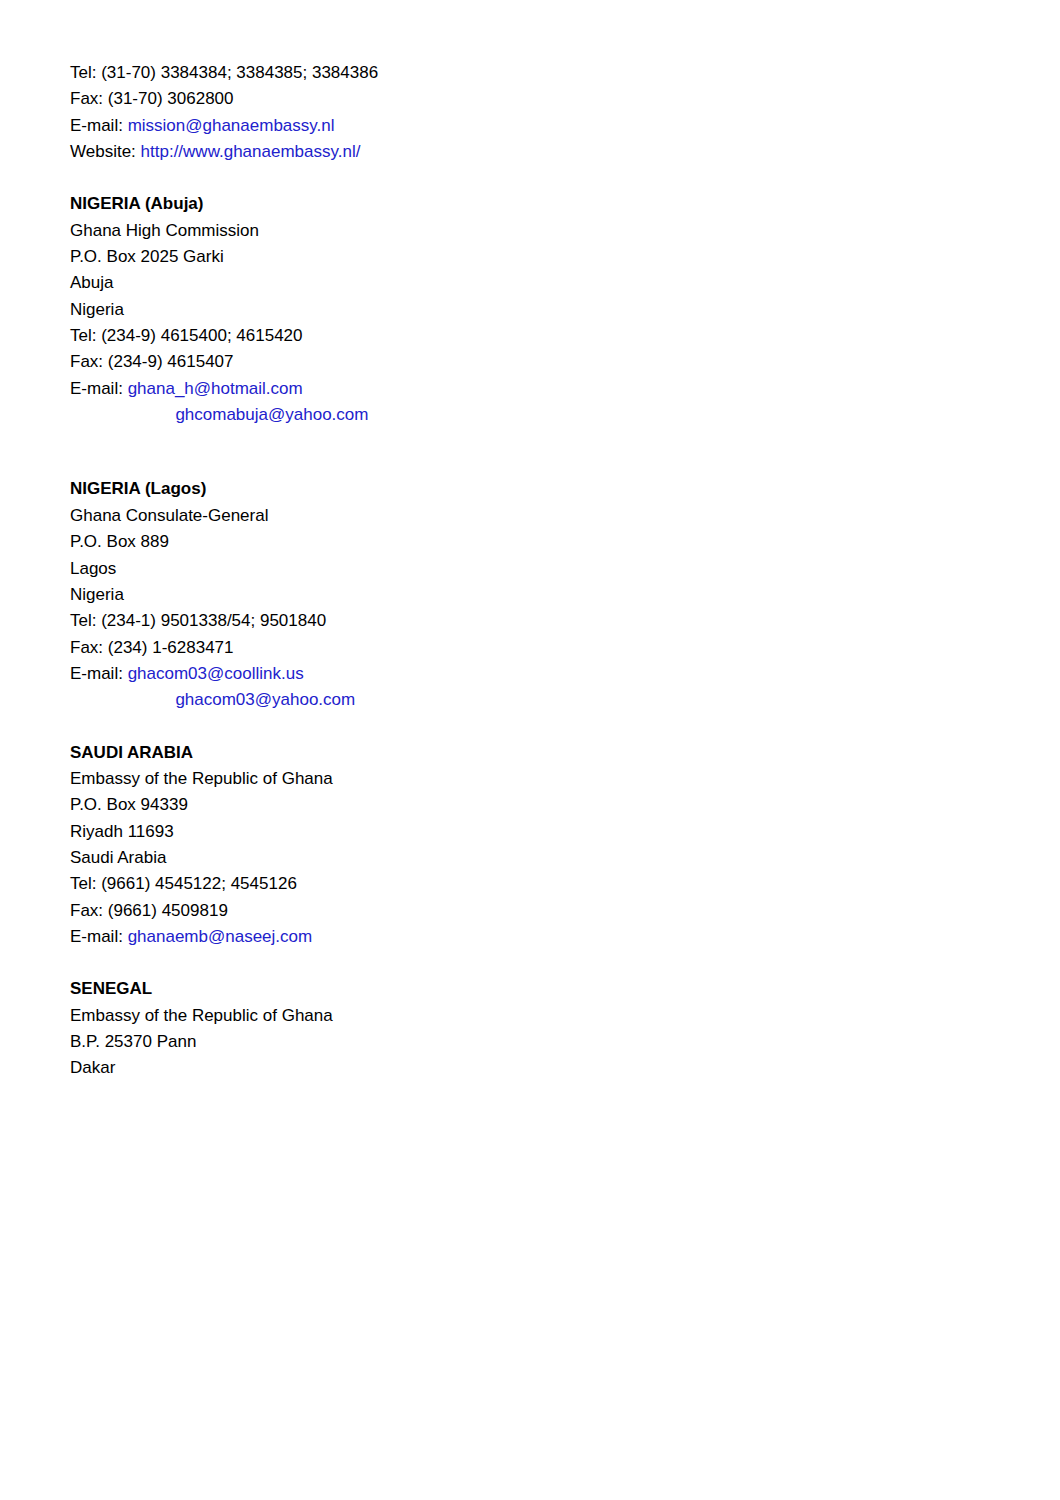Tel: (31-70) 3384384; 3384385; 3384386
Fax: (31-70) 3062800
E-mail: mission@ghanaembassy.nl
Website: http://www.ghanaembassy.nl/
NIGERIA (Abuja)
Ghana High Commission
P.O. Box 2025 Garki
Abuja
Nigeria
Tel: (234-9) 4615400; 4615420
Fax: (234-9) 4615407
E-mail: ghana_h@hotmail.com
ghcomabuja@yahoo.com
NIGERIA (Lagos)
Ghana Consulate-General
P.O. Box 889
Lagos
Nigeria
Tel: (234-1) 9501338/54; 9501840
Fax: (234) 1-6283471
E-mail: ghacom03@coollink.us
ghacom03@yahoo.com
SAUDI ARABIA
Embassy of the Republic of Ghana
P.O. Box 94339
Riyadh 11693
Saudi Arabia
Tel: (9661) 4545122; 4545126
Fax: (9661) 4509819
E-mail: ghanaemb@naseej.com
SENEGAL
Embassy of the Republic of Ghana
B.P. 25370 Pann
Dakar